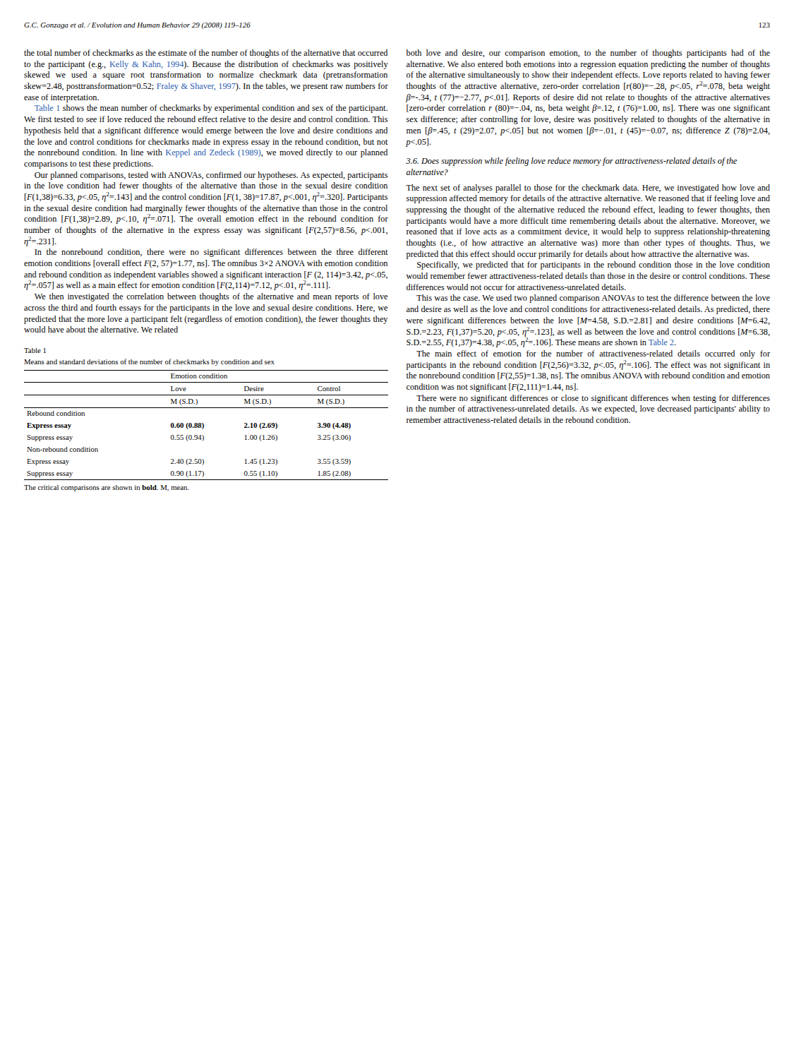G.C. Gonzaga et al. / Evolution and Human Behavior 29 (2008) 119–126 123
the total number of checkmarks as the estimate of the number of thoughts of the alternative that occurred to the participant (e.g., Kelly & Kahn, 1994). Because the distribution of checkmarks was positively skewed we used a square root transformation to normalize checkmark data (pretransformation skew=2.48, posttransformation=0.52; Fraley & Shaver, 1997). In the tables, we present raw numbers for ease of interpretation.
Table 1 shows the mean number of checkmarks by experimental condition and sex of the participant. We first tested to see if love reduced the rebound effect relative to the desire and control condition. This hypothesis held that a significant difference would emerge between the love and desire conditions and the love and control conditions for checkmarks made in express essay in the rebound condition, but not the nonrebound condition. In line with Keppel and Zedeck (1989), we moved directly to our planned comparisons to test these predictions.
Our planned comparisons, tested with ANOVAs, confirmed our hypotheses. As expected, participants in the love condition had fewer thoughts of the alternative than those in the sexual desire condition [F(1,38)=6.33, p<.05, η2=.143] and the control condition [F(1, 38)=17.87, p<.001, η2=.320]. Participants in the sexual desire condition had marginally fewer thoughts of the alternative than those in the control condition [F(1,38)=2.89, p<.10, η2=.071]. The overall emotion effect in the rebound condition for number of thoughts of the alternative in the express essay was significant [F(2,57)=8.56, p<.001, η2=.231].
In the nonrebound condition, there were no significant differences between the three different emotion conditions [overall effect F(2, 57)=1.77, ns]. The omnibus 3×2 ANOVA with emotion condition and rebound condition as independent variables showed a significant interaction [F (2, 114)=3.42, p<.05, η2=.057] as well as a main effect for emotion condition [F(2,114)=7.12, p<.01, η2=.111].
We then investigated the correlation between thoughts of the alternative and mean reports of love across the third and fourth essays for the participants in the love and sexual desire conditions. Here, we predicted that the more love a participant felt (regardless of emotion condition), the fewer thoughts they would have about the alternative. We related
Table 1
Means and standard deviations of the number of checkmarks by condition and sex
| | Emotion condition |
| | Love | Desire | Control |
| | M (S.D.) | M (S.D.) | M (S.D.) |
| Rebound condition | | | |
| Express essay | 0.60 (0.88) | 2.10 (2.69) | 3.90 (4.48) |
| Suppress essay | 0.55 (0.94) | 1.00 (1.26) | 3.25 (3.06) |
| Non-rebound condition | | | |
| Express essay | 2.40 (2.50) | 1.45 (1.23) | 3.55 (3.59) |
| Suppress essay | 0.90 (1.17) | 0.55 (1.10) | 1.85 (2.08) |
The critical comparisons are shown in bold. M, mean.
both love and desire, our comparison emotion, to the number of thoughts participants had of the alternative. We also entered both emotions into a regression equation predicting the number of thoughts of the alternative simultaneously to show their independent effects. Love reports related to having fewer thoughts of the attractive alternative, zero-order correlation [r(80)=−.28, p<.05, r2=.078, beta weight β=-.34, t (77)=−2.77, p<.01]. Reports of desire did not relate to thoughts of the attractive alternatives [zero-order correlation r (80)=−.04, ns, beta weight β=.12, t (76)=1.00, ns]. There was one significant sex difference; after controlling for love, desire was positively related to thoughts of the alternative in men [β=.45, t (29)=2.07, p<.05] but not women [β=−.01, t (45)=−0.07, ns; difference Z (78)=2.04, p<.05].
3.6. Does suppression while feeling love reduce memory for attractiveness-related details of the alternative?
The next set of analyses parallel to those for the checkmark data. Here, we investigated how love and suppression affected memory for details of the attractive alternative. We reasoned that if feeling love and suppressing the thought of the alternative reduced the rebound effect, leading to fewer thoughts, then participants would have a more difficult time remembering details about the alternative. Moreover, we reasoned that if love acts as a commitment device, it would help to suppress relationship-threatening thoughts (i.e., of how attractive an alternative was) more than other types of thoughts. Thus, we predicted that this effect should occur primarily for details about how attractive the alternative was.
Specifically, we predicted that for participants in the rebound condition those in the love condition would remember fewer attractiveness-related details than those in the desire or control conditions. These differences would not occur for attractiveness-unrelated details.
This was the case. We used two planned comparison ANOVAs to test the difference between the love and desire as well as the love and control conditions for attractiveness-related details. As predicted, there were significant differences between the love [M=4.58, S.D.=2.81] and desire conditions [M=6.42, S.D.=2.23, F(1,37)=5.20, p<.05, η2=.123], as well as between the love and control conditions [M=6.38, S.D.=2.55, F(1,37)=4.38, p<.05, η2=.106]. These means are shown in Table 2.
The main effect of emotion for the number of attractiveness-related details occurred only for participants in the rebound condition [F(2,56)=3.32, p<.05, η2=.106]. The effect was not significant in the nonrebound condition [F(2,55)=1.38, ns]. The omnibus ANOVA with rebound condition and emotion condition was not significant [F(2,111)=1.44, ns].
There were no significant differences or close to significant differences when testing for differences in the number of attractiveness-unrelated details. As we expected, love decreased participants' ability to remember attractiveness-related details in the rebound condition.